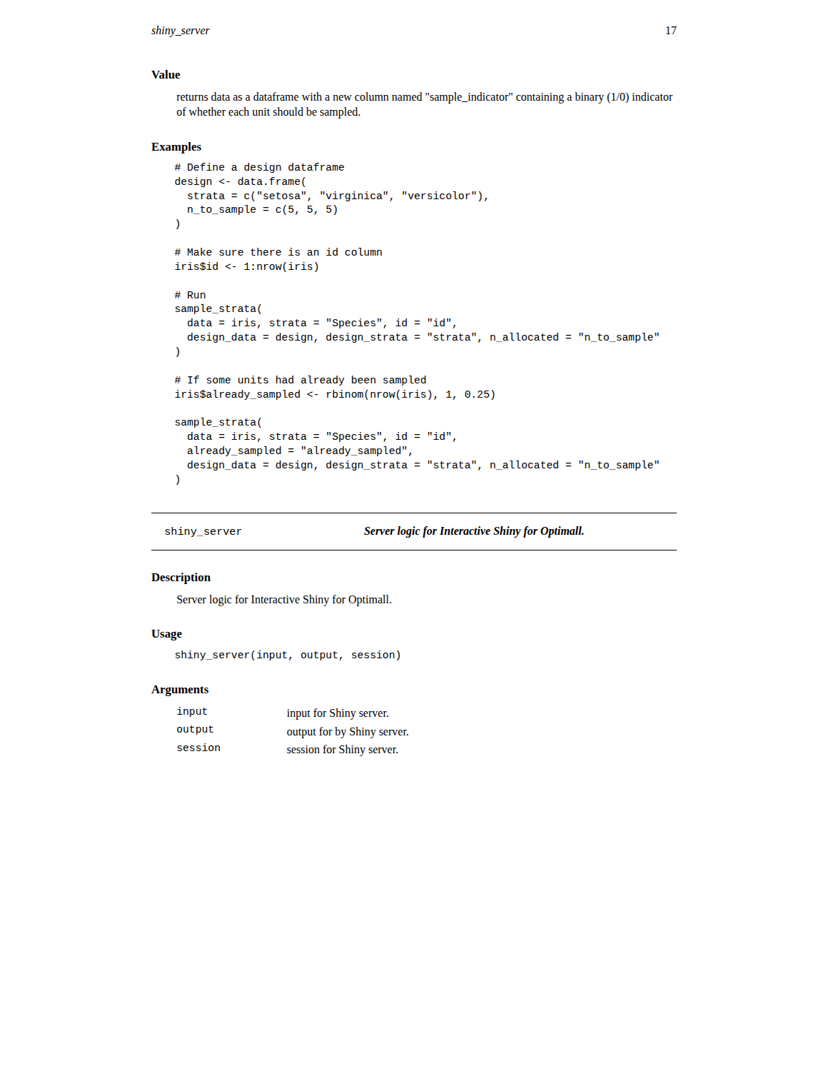shiny_server 17
Value
returns data as a dataframe with a new column named "sample_indicator" containing a binary (1/0) indicator of whether each unit should be sampled.
Examples
# Define a design dataframe
design <- data.frame(
  strata = c("setosa", "virginica", "versicolor"),
  n_to_sample = c(5, 5, 5)
)

# Make sure there is an id column
iris$id <- 1:nrow(iris)

# Run
sample_strata(
  data = iris, strata = "Species", id = "id",
  design_data = design, design_strata = "strata", n_allocated = "n_to_sample"
)

# If some units had already been sampled
iris$already_sampled <- rbinom(nrow(iris), 1, 0.25)

sample_strata(
  data = iris, strata = "Species", id = "id",
  already_sampled = "already_sampled",
  design_data = design, design_strata = "strata", n_allocated = "n_to_sample"
)
shiny_server Server logic for Interactive Shiny for Optimall.
Description
Server logic for Interactive Shiny for Optimall.
Usage
shiny_server(input, output, session)
Arguments
| input | input for Shiny server. |
| output | output for by Shiny server. |
| session | session for Shiny server. |